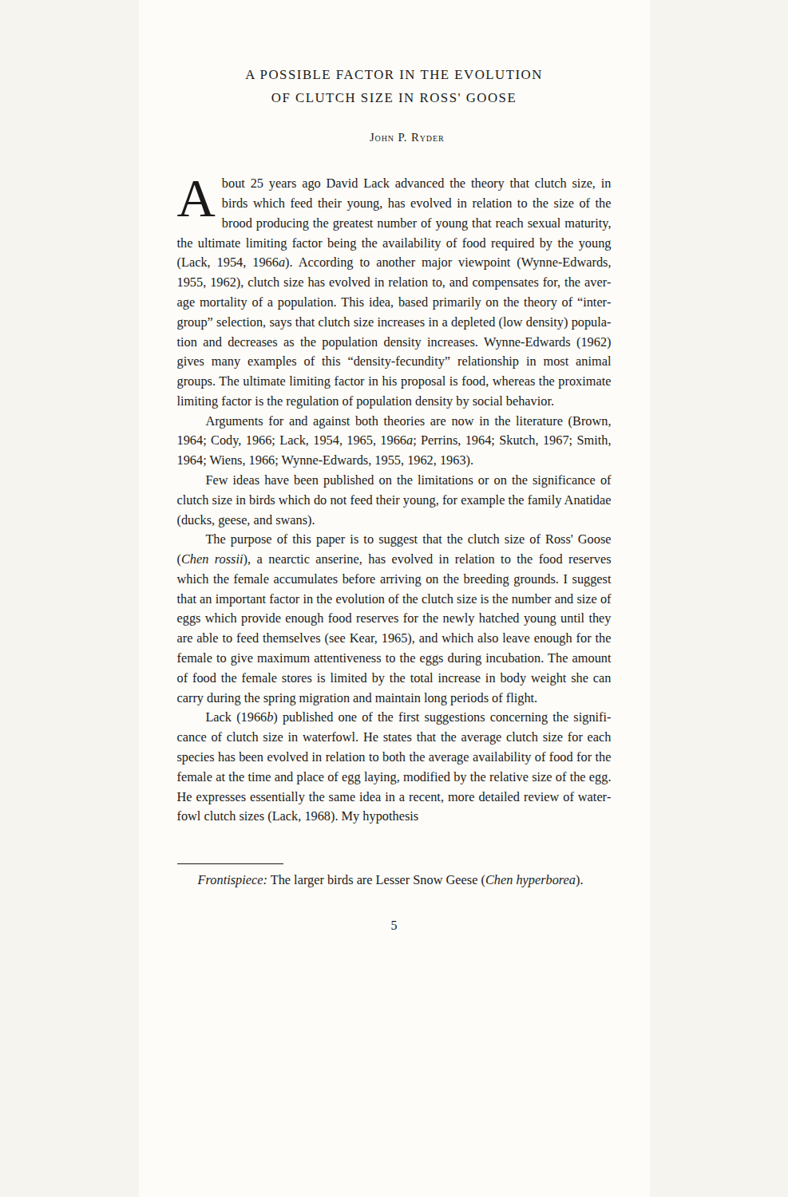A Possible Factor in the Evolution
of Clutch Size in Ross' Goose
John P. Ryder
About 25 years ago David Lack advanced the theory that clutch size, in birds which feed their young, has evolved in relation to the size of the brood producing the greatest number of young that reach sexual maturity, the ultimate limiting factor being the availability of food required by the young (Lack, 1954, 1966a). According to another major viewpoint (Wynne-Edwards, 1955, 1962), clutch size has evolved in relation to, and compensates for, the average mortality of a population. This idea, based primarily on the theory of “intergroup” selection, says that clutch size increases in a depleted (low density) population and decreases as the population density increases. Wynne-Edwards (1962) gives many examples of this “density-fecundity” relationship in most animal groups. The ultimate limiting factor in his proposal is food, whereas the proximate limiting factor is the regulation of population density by social behavior.
Arguments for and against both theories are now in the literature (Brown, 1964; Cody, 1966; Lack, 1954, 1965, 1966a; Perrins, 1964; Skutch, 1967; Smith, 1964; Wiens, 1966; Wynne-Edwards, 1955, 1962, 1963).
Few ideas have been published on the limitations or on the significance of clutch size in birds which do not feed their young, for example the family Anatidae (ducks, geese, and swans).
The purpose of this paper is to suggest that the clutch size of Ross' Goose (Chen rossii), a nearctic anserine, has evolved in relation to the food reserves which the female accumulates before arriving on the breeding grounds. I suggest that an important factor in the evolution of the clutch size is the number and size of eggs which provide enough food reserves for the newly hatched young until they are able to feed themselves (see Kear, 1965), and which also leave enough for the female to give maximum attentiveness to the eggs during incubation. The amount of food the female stores is limited by the total increase in body weight she can carry during the spring migration and maintain long periods of flight.
Lack (1966b) published one of the first suggestions concerning the significance of clutch size in waterfowl. He states that the average clutch size for each species has been evolved in relation to both the average availability of food for the female at the time and place of egg laying, modified by the relative size of the egg. He expresses essentially the same idea in a recent, more detailed review of waterfowl clutch sizes (Lack, 1968). My hypothesis
Frontispiece: The larger birds are Lesser Snow Geese (Chen hyperborea).
5